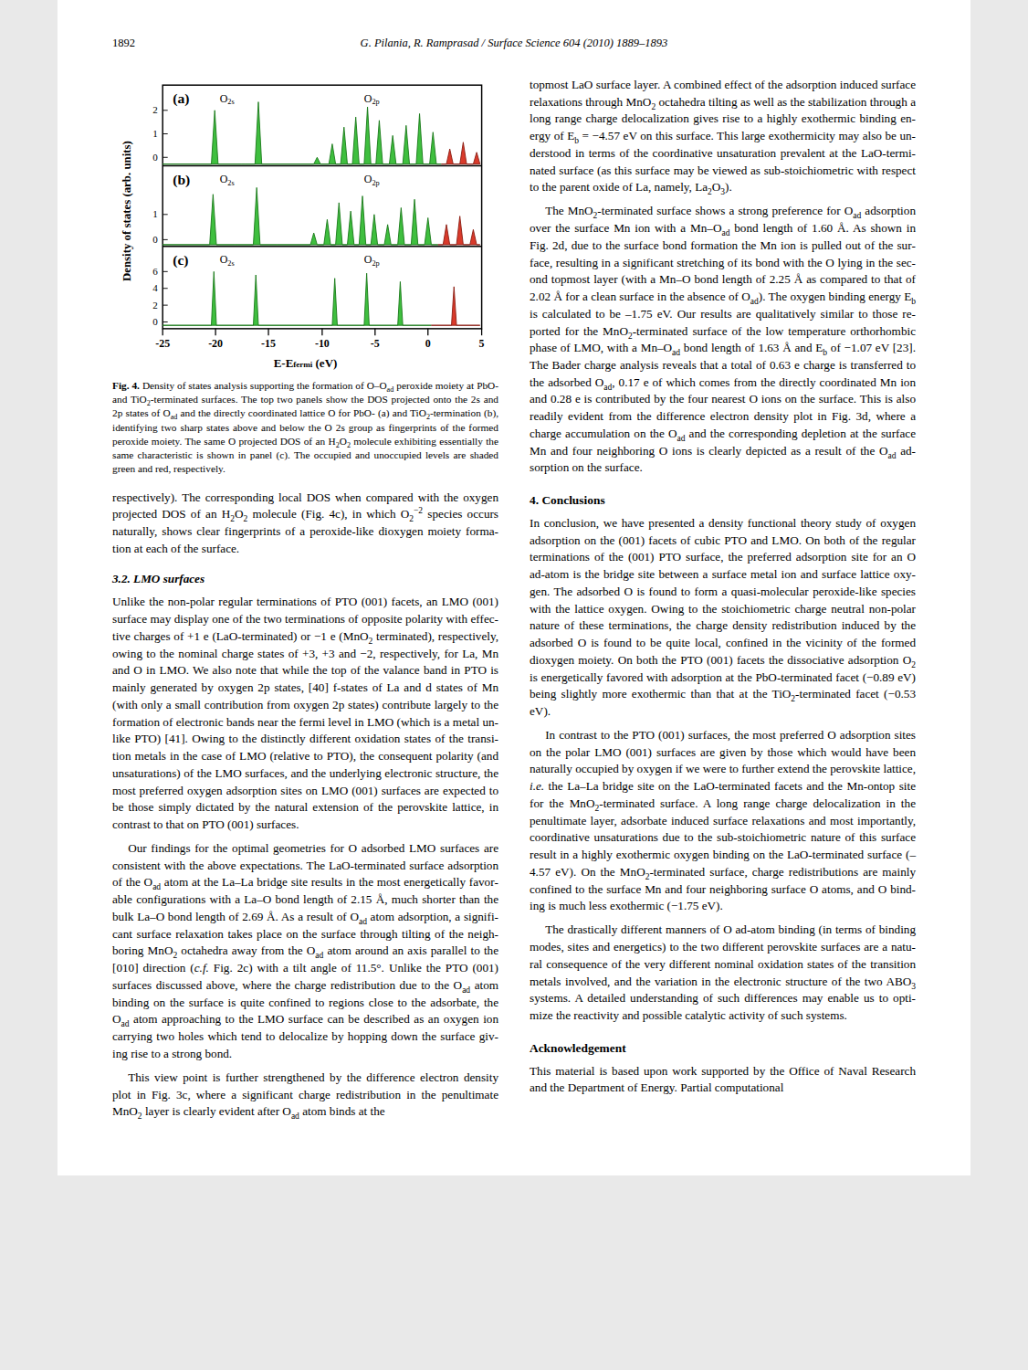1892
G. Pilania, R. Ramprasad / Surface Science 604 (2010) 1889–1893
(a) O2s O2p 0 1 2 (b) O2s O2p 0 1 (c) O2s O2p 0 2 4 6 -25 -20 -15 -10 -5 0 5 Density of states (arb. units)
E-Efermi (eV)
Fig. 4. Density of states analysis supporting the formation of O–Oad peroxide moiety at PbO- and TiO2-terminated surfaces. The top two panels show the DOS projected onto the 2s and 2p states of Oad and the directly coordinated lattice O for PbO- (a) and TiO2-termination (b), identifying two sharp states above and below the O 2s group as fingerprints of the formed peroxide moiety. The same O projected DOS of an H2O2 molecule exhibiting essentially the same characteristic is shown in panel (c). The occupied and unoccupied levels are shaded green and red, respectively.
respectively). The corresponding local DOS when compared with the oxygen projected DOS of an H2O2 molecule (Fig. 4c), in which O2−2 species occurs naturally, shows clear fingerprints of a peroxide-like dioxygen moiety formation at each of the surface.
3.2. LMO surfaces
Unlike the non-polar regular terminations of PTO (001) facets, an LMO (001) surface may display one of the two terminations of opposite polarity with effective charges of +1 e (LaO-terminated) or −1 e (MnO2 terminated), respectively, owing to the nominal charge states of +3, +3 and −2, respectively, for La, Mn and O in LMO. We also note that while the top of the valance band in PTO is mainly generated by oxygen 2p states, [40] f-states of La and d states of Mn (with only a small contribution from oxygen 2p states) contribute largely to the formation of electronic bands near the fermi level in LMO (which is a metal unlike PTO) [41]. Owing to the distinctly different oxidation states of the transition metals in the case of LMO (relative to PTO), the consequent polarity (and unsaturations) of the LMO surfaces, and the underlying electronic structure, the most preferred oxygen adsorption sites on LMO (001) surfaces are expected to be those simply dictated by the natural extension of the perovskite lattice, in contrast to that on PTO (001) surfaces.
Our findings for the optimal geometries for O adsorbed LMO surfaces are consistent with the above expectations. The LaO-terminated surface adsorption of the Oad atom at the La–La bridge site results in the most energetically favorable configurations with a La–O bond length of 2.15 Å, much shorter than the bulk La–O bond length of 2.69 Å. As a result of Oad atom adsorption, a significant surface relaxation takes place on the surface through tilting of the neighboring MnO2 octahedra away from the Oad atom around an axis parallel to the [010] direction (c.f. Fig. 2c) with a tilt angle of 11.5°. Unlike the PTO (001) surfaces discussed above, where the charge redistribution due to the Oad atom binding on the surface is quite confined to regions close to the adsorbate, the Oad atom approaching to the LMO surface can be described as an oxygen ion carrying two holes which tend to delocalize by hopping down the surface giving rise to a strong bond.
This view point is further strengthened by the difference electron density plot in Fig. 3c, where a significant charge redistribution in the penultimate MnO2 layer is clearly evident after Oad atom binds at the
topmost LaO surface layer. A combined effect of the adsorption induced surface relaxations through MnO2 octahedra tilting as well as the stabilization through a long range charge delocalization gives rise to a highly exothermic binding energy of Eb = −4.57 eV on this surface. This large exothermicity may also be understood in terms of the coordinative unsaturation prevalent at the LaO-terminated surface (as this surface may be viewed as sub-stoichiometric with respect to the parent oxide of La, namely, La2O3).
The MnO2-terminated surface shows a strong preference for Oad adsorption over the surface Mn ion with a Mn–Oad bond length of 1.60 Å. As shown in Fig. 2d, due to the surface bond formation the Mn ion is pulled out of the surface, resulting in a significant stretching of its bond with the O lying in the second topmost layer (with a Mn–O bond length of 2.25 Å as compared to that of 2.02 Å for a clean surface in the absence of Oad). The oxygen binding energy Eb is calculated to be –1.75 eV. Our results are qualitatively similar to those reported for the MnO2-terminated surface of the low temperature orthorhombic phase of LMO, with a Mn–Oad bond length of 1.63 Å and Eb of −1.07 eV [23]. The Bader charge analysis reveals that a total of 0.63 e charge is transferred to the adsorbed Oad, 0.17 e of which comes from the directly coordinated Mn ion and 0.28 e is contributed by the four nearest O ions on the surface. This is also readily evident from the difference electron density plot in Fig. 3d, where a charge accumulation on the Oad and the corresponding depletion at the surface Mn and four neighboring O ions is clearly depicted as a result of the Oad adsorption on the surface.
4. Conclusions
In conclusion, we have presented a density functional theory study of oxygen adsorption on the (001) facets of cubic PTO and LMO. On both of the regular terminations of the (001) PTO surface, the preferred adsorption site for an O ad-atom is the bridge site between a surface metal ion and surface lattice oxygen. The adsorbed O is found to form a quasi-molecular peroxide-like species with the lattice oxygen. Owing to the stoichiometric charge neutral non-polar nature of these terminations, the charge density redistribution induced by the adsorbed O is found to be quite local, confined in the vicinity of the formed dioxygen moiety. On both the PTO (001) facets the dissociative adsorption O2 is energetically favored with adsorption at the PbO-terminated facet (−0.89 eV) being slightly more exothermic than that at the TiO2-terminated facet (−0.53 eV).
In contrast to the PTO (001) surfaces, the most preferred O adsorption sites on the polar LMO (001) surfaces are given by those which would have been naturally occupied by oxygen if we were to further extend the perovskite lattice, i.e. the La–La bridge site on the LaO-terminated facets and the Mn-ontop site for the MnO2-terminated surface. A long range charge delocalization in the penultimate layer, adsorbate induced surface relaxations and most importantly, coordinative unsaturations due to the sub-stoichiometric nature of this surface result in a highly exothermic oxygen binding on the LaO-terminated surface (–4.57 eV). On the MnO2-terminated surface, charge redistributions are mainly confined to the surface Mn and four neighboring surface O atoms, and O binding is much less exothermic (−1.75 eV).
The drastically different manners of O ad-atom binding (in terms of binding modes, sites and energetics) to the two different perovskite surfaces are a natural consequence of the very different nominal oxidation states of the transition metals involved, and the variation in the electronic structure of the two ABO3 systems. A detailed understanding of such differences may enable us to optimize the reactivity and possible catalytic activity of such systems.
Acknowledgement
This material is based upon work supported by the Office of Naval Research and the Department of Energy. Partial computational